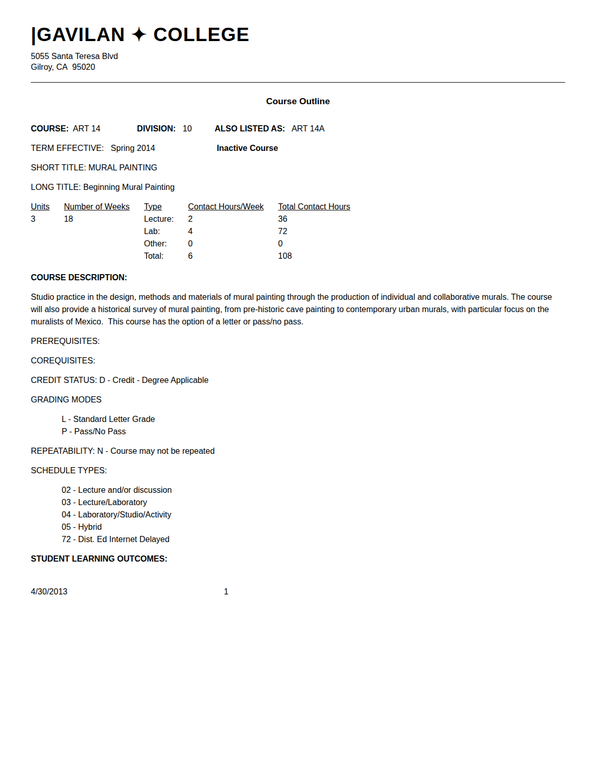|GAVILAN ✦ COLLEGE
5055 Santa Teresa Blvd
Gilroy, CA 95020
Course Outline
COURSE: ART 14 DIVISION: 10 ALSO LISTED AS: ART 14A
TERM EFFECTIVE: Spring 2014 Inactive Course
SHORT TITLE: MURAL PAINTING
LONG TITLE: Beginning Mural Painting
| Units | Number of Weeks | Type | Contact Hours/Week | Total Contact Hours |
| --- | --- | --- | --- | --- |
| 3 | 18 | Lecture: | 2 | 36 |
| | | Lab: | 4 | 72 |
| | | Other: | 0 | 0 |
| | | Total: | 6 | 108 |
COURSE DESCRIPTION:
Studio practice in the design, methods and materials of mural painting through the production of individual and collaborative murals. The course will also provide a historical survey of mural painting, from pre-historic cave painting to contemporary urban murals, with particular focus on the muralists of Mexico. This course has the option of a letter or pass/no pass.
PREREQUISITES:
COREQUISITES:
CREDIT STATUS: D - Credit - Degree Applicable
GRADING MODES
L - Standard Letter Grade
P - Pass/No Pass
REPEATABILITY: N - Course may not be repeated
SCHEDULE TYPES:
02 - Lecture and/or discussion
03 - Lecture/Laboratory
04 - Laboratory/Studio/Activity
05 - Hybrid
72 - Dist. Ed Internet Delayed
STUDENT LEARNING OUTCOMES:
4/30/2013 1